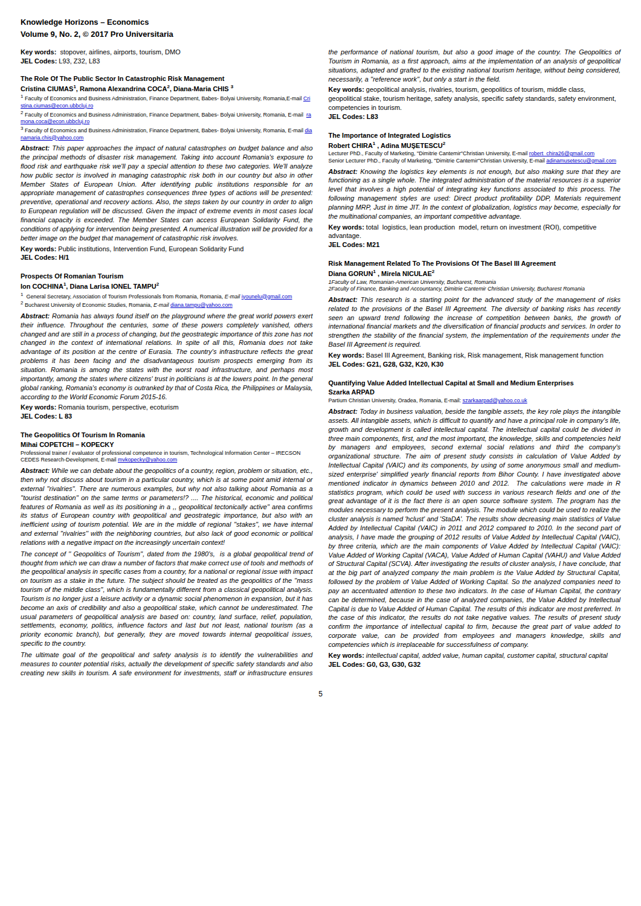Knowledge Horizons – Economics
Volume 9, No. 2, © 2017 Pro Universitaria
Key words: stopover, airlines, airports, tourism, DMO
JEL Codes: L93, Z32, L83
The Role Of The Public Sector In Catastrophic Risk Management
Cristina CIUMAS1, Ramona Alexandrina COCA2, Diana-Maria CHIS 3
1 Faculty of Economics and Business Administration, Finance Department, Babes- Bolyai University, Romania,E-mail Cristina.ciumas@econ.ubbcluj.ro
2 Faculty of Economics and Business Administration, Finance Department, Babes- Bolyai University, Romania, E-mail ramona.coca@econ.ubbcluj.ro
3 Faculty of Economics and Business Administration, Finance Department, Babes- Bolyai University, Romania, E-mail dianamaria.chis@yahoo.com
Abstract: This paper approaches the impact of natural catastrophes on budget balance and also the principal methods of disaster risk management. Taking into account Romania's exposure to flood risk and earthquake risk we'll pay a special attention to these two categories. We'll analyze how public sector is involved in managing catastrophic risk both in our country but also in other Member States of European Union. After identifying public institutions responsible for an appropriate management of catastrophes consequences three types of actions will be presented: preventive, operational and recovery actions. Also, the steps taken by our country in order to align to European regulation will be discussed. Given the impact of extreme events in most cases local financial capacity is exceeded. The Member States can access European Solidarity Fund, the conditions of applying for intervention being presented. A numerical illustration will be provided for a better image on the budget that management of catastrophic risk involves.
Key words: Public institutions, Intervention Fund, European Solidarity Fund
JEL Codes: H/1
Prospects Of Romanian Tourism
Ion COCHINA1, Diana Larisa IONEL TAMPU2
1 General Secretary, Association of Tourism Professionals from Romania, Romania, E-mail iyounelu@gmail.com
2 Bucharest University of Economic Studies, Romania, E-mail diana.tampu@yahoo.com
Abstract: Romania has always found itself on the playground where the great world powers exert their influence. Throughout the centuries, some of these powers completely vanished, others changed and are still in a process of changing, but the geostrategic importance of this zone has not changed in the context of international relations. In spite of all this, Romania does not take advantage of its position at the centre of Eurasia. The country's infrastructure reflects the great problems it has been facing and the disadvantageous tourism prospects emerging from its situation. Romania is among the states with the worst road infrastructure, and perhaps most importantly, among the states where citizens' trust in politicians is at the lowers point. In the general global ranking, Romania's economy is outranked by that of Costa Rica, the Philippines or Malaysia, according to the World Economic Forum 2015-16.
Key words: Romania tourism, perspective, ecoturism
JEL Codes: L 83
The Geopolitics Of Tourism In Romania
Mihai COPETCHI – KOPECKY
Professional trainer / evaluator of professional competence in tourism, Technological Information Center – IRECSON CEDES Research-Development, E-mail mvkopecky@yahoo.com
Abstract: While we can debate about the geopolitics of a country, region, problem or situation, etc., then why not discuss about tourism in a particular country, which is at some point amid internal or external ''rivalries''. There are numerous examples, but why not also talking about Romania as a ''tourist destination'' on the same terms or parameters!? .... The historical, economic and political features of Romania as well as its positioning in a ,, geopolitical tectonically active'' area confirms its status of European country with geopolitical and geostrategic importance, but also with an inefficient using of tourism potential. We are in the middle of regional ''stakes'', we have internal and external ''rivalries'' with the neighboring countries, but also lack of good economic or political relations with a negative impact on the increasingly uncertain context!
The concept of '' Geopolitics of Tourism'', dated from the 1980's, is a global geopolitical trend of thought from which we can draw a number of factors that make correct use of tools and methods of the geopolitical analysis in specific cases from a country, for a national or regional issue with impact on tourism as a stake in the future. The subject should be treated as the geopolitics of the ''mass tourism of the middle class'', which is fundamentally different from a classical geopolitical analysis. Tourism is no longer just a leisure activity or a dynamic social phenomenon in expansion, but it has become an axis of credibility and also a geopolitical stake, which cannot be underestimated. The usual parameters of geopolitical analysis are based on: country, land surface, relief, population, settlements, economy, politics, influence factors and last but not least, national tourism (as a priority economic branch), but generally, they are moved towards internal geopolitical issues, specific to the country.
The ultimate goal of the geopolitical and safety analysis is to identify the vulnerabilities and measures to counter potential risks, actually the development of specific safety standards and also creating new skills in tourism. A safe environment for investments, staff or infrastructure ensures the performance of national tourism, but also a good image of the country. The Geopolitics of Tourism in Romania, as a first approach, aims at the implementation of an analysis of geopolitical situations, adapted and grafted to the existing national tourism heritage, without being considered, necessarily, a ''reference work'', but only a start in the field.
Key words: geopolitical analysis, rivalries, tourism, geopolitics of tourism, middle class, geopolitical stake, tourism heritage, safety analysis, specific safety standards, safety environment, competencies in tourism.
JEL Codes: L83
The Importance of Integrated Logistics
Robert CHIRA1 , Adina MUŞETESCU2
Lecturer PhD., Faculty of Marketing, "Dimitrie Cantemir"Christian University, E-mail robert_chira26@gmail.com
Senior Lecturer PhD., Faculty of Marketing, "Dimitrie Cantemir"Christian University, E-mail adinamusetescu@gmail.com
Abstract: Knowing the logistics key elements is not enough, but also making sure that they are functioning as a single whole. The integrated administration of the material resources is a superior level that involves a high potential of integrating key functions associated to this process. The following management styles are used: Direct product profitability DDP, Materials requirement planning MRP, Just in time JIT. In the context of globalization, logistics may become, especially for the multinational companies, an important competitive advantage.
Key words: total logistics, lean production model, return on investment (ROI), competitive advantage.
JEL Codes: M21
Risk Management Related To The Provisions Of The Basel III Agreement
Diana GORUN1 , Mirela NICULAE2
1Faculty of Law, Romanian-American University, Bucharest, Romania
2Faculty of Finance, Banking and Accountancy, Dimitrie Cantemir Christian University, Bucharest Romania
Abstract: This research is a starting point for the advanced study of the management of risks related to the provisions of the Basel III Agreement. The diversity of banking risks has recently seen an upward trend following the increase of competition between banks, the growth of international financial markets and the diversification of financial products and services. In order to strengthen the stability of the financial system, the implementation of the requirements under the Basel III Agreement is required.
Key words: Basel III Agreement, Banking risk, Risk management, Risk management function
JEL Codes: G21, G28, G32, K20, K30
Quantifying Value Added Intellectual Capital at Small and Medium Enterprises
Szarka ARPAD
Partium Christian University, Oradea, Romania, E-mail: szarkaarpad@yahoo.co.uk
Abstract: Today in business valuation, beside the tangible assets, the key role plays the intangible assets. All intangible assets, which is difficult to quantify and have a principal role in company's life, growth and development is called intellectual capital. The intellectual capital could be divided in three main components, first, and the most important, the knowledge, skills and competencies held by managers and employees, second external social relations and third the company's organizational structure. The aim of present study consists in calculation of Value Added by Intellectual Capital (VAIC) and its components, by using of some anonymous small and medium-sized enterprise' simplified yearly financial reports from Bihor County. I have investigated above mentioned indicator in dynamics between 2010 and 2012. The calculations were made in R statistics program, which could be used with success in various research fields and one of the great advantage of it is the fact there is an open source software system. The program has the modules necessary to perform the present analysis. The module which could be used to realize the cluster analysis is named 'hclust' and 'StaDA'. The results show decreasing main statistics of Value Added by Intellectual Capital (VAIC) in 2011 and 2012 compared to 2010. In the second part of analysis, I have made the grouping of 2012 results of Value Added by Intellectual Capital (VAIC), by three criteria, which are the main components of Value Added by Intellectual Capital (VAIC): Value Added of Working Capital (VACA), Value Added of Human Capital (VAHU) and Value Added of Structural Capital (SCVA). After investigating the results of cluster analysis, I have conclude, that at the big part of analyzed company the main problem is the Value Added by Structural Capital, followed by the problem of Value Added of Working Capital. So the analyzed companies need to pay an accentuated attention to these two indicators. In the case of Human Capital, the contrary can be determined, because in the case of analyzed companies, the Value Added by Intellectual Capital is due to Value Added of Human Capital. The results of this indicator are most preferred. In the case of this indicator, the results do not take negative values. The results of present study confirm the importance of intellectual capital to firm, because the great part of value added to corporate value, can be provided from employees and managers knowledge, skills and competencies which is irreplaceable for successfulness of company.
Key words: intellectual capital, added value, human capital, customer capital, structural capital
JEL Codes: G0, G3, G30, G32
5